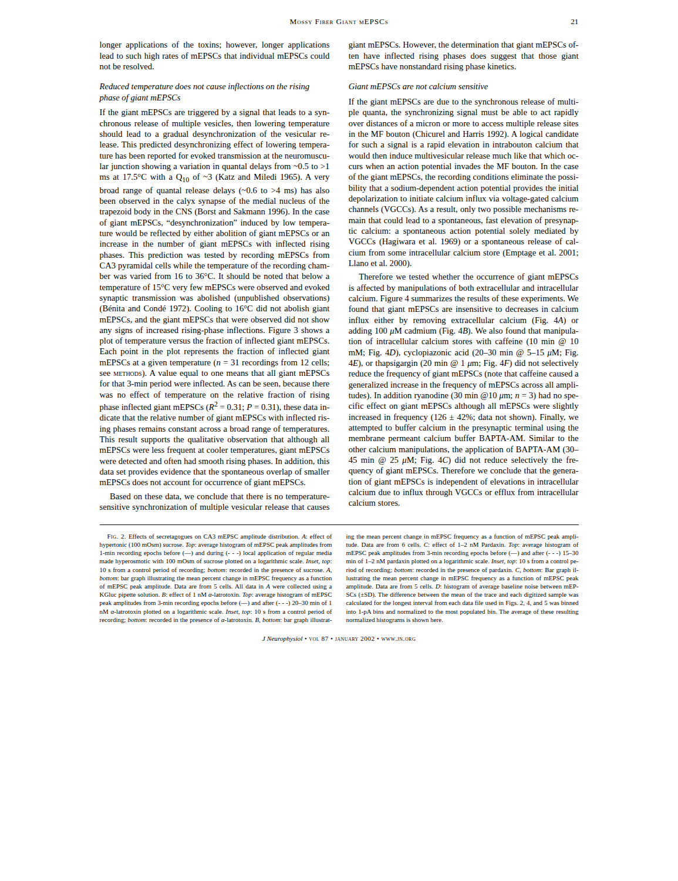Mossy Fiber Giant mEPSCs 21
longer applications of the toxins; however, longer applications lead to such high rates of mEPSCs that individual mEPSCs could not be resolved.
Reduced temperature does not cause inflections on the rising phase of giant mEPSCs
If the giant mEPSCs are triggered by a signal that leads to a synchronous release of multiple vesicles, then lowering temperature should lead to a gradual desynchronization of the vesicular release. This predicted desynchronizing effect of lowering temperature has been reported for evoked transmission at the neuromuscular junction showing a variation in quantal delays from ~0.5 to >1 ms at 17.5°C with a Q10 of ~3 (Katz and Miledi 1965). A very broad range of quantal release delays (~0.6 to >4 ms) has also been observed in the calyx synapse of the medial nucleus of the trapezoid body in the CNS (Borst and Sakmann 1996). In the case of giant mEPSCs, “desynchronization” induced by low temperature would be reflected by either abolition of giant mEPSCs or an increase in the number of giant mEPSCs with inflected rising phases. This prediction was tested by recording mEPSCs from CA3 pyramidal cells while the temperature of the recording chamber was varied from 16 to 36°C. It should be noted that below a temperature of 15°C very few mEPSCs were observed and evoked synaptic transmission was abolished (unpublished observations) (Bénita and Condé 1972). Cooling to 16°C did not abolish giant mEPSCs, and the giant mEPSCs that were observed did not show any signs of increased rising-phase inflections. Figure 3 shows a plot of temperature versus the fraction of inflected giant mEPSCs. Each point in the plot represents the fraction of inflected giant mEPSCs at a given temperature (n = 31 recordings from 12 cells; see methods). A value equal to one means that all giant mEPSCs for that 3-min period were inflected. As can be seen, because there was no effect of temperature on the relative fraction of rising phase inflected giant mEPSCs (R2 = 0.31; P = 0.31), these data indicate that the relative number of giant mEPSCs with inflected rising phases remains constant across a broad range of temperatures. This result supports the qualitative observation that although all mEPSCs were less frequent at cooler temperatures, giant mEPSCs were detected and often had smooth rising phases. In addition, this data set provides evidence that the spontaneous overlap of smaller mEPSCs does not account for occurrence of giant mEPSCs.
Based on these data, we conclude that there is no temperature-sensitive synchronization of multiple vesicular release that causes giant mEPSCs. However, the determination that giant mEPSCs often have inflected rising phases does suggest that those giant mEPSCs have nonstandard rising phase kinetics.
Giant mEPSCs are not calcium sensitive
If the giant mEPSCs are due to the synchronous release of multiple quanta, the synchronizing signal must be able to act rapidly over distances of a micron or more to access multiple release sites in the MF bouton (Chicurel and Harris 1992). A logical candidate for such a signal is a rapid elevation in intrabouton calcium that would then induce multivesicular release much like that which occurs when an action potential invades the MF bouton. In the case of the giant mEPSCs, the recording conditions eliminate the possibility that a sodium-dependent action potential provides the initial depolarization to initiate calcium influx via voltage-gated calcium channels (VGCCs). As a result, only two possible mechanisms remain that could lead to a spontaneous, fast elevation of presynaptic calcium: a spontaneous action potential solely mediated by VGCCs (Hagiwara et al. 1969) or a spontaneous release of calcium from some intracellular calcium store (Emptage et al. 2001; Llano et al. 2000).
Therefore we tested whether the occurrence of giant mEPSCs is affected by manipulations of both extracellular and intracellular calcium. Figure 4 summarizes the results of these experiments. We found that giant mEPSCs are insensitive to decreases in calcium influx either by removing extracellular calcium (Fig. 4A) or adding 100 μ M cadmium (Fig. 4B). We also found that manipulation of intracellular calcium stores with caffeine (10 min @ 10 mM; Fig. 4D), cyclopiazonic acid (20–30 min @ 5–15 μ M; Fig. 4E), or thapsigargin (20 min @ 1 μm; Fig. 4F) did not selectively reduce the frequency of giant mEPSCs (note that caffeine caused a generalized increase in the frequency of mEPSCs across all amplitudes). In addition ryanodine (30 min @10 μm; n = 3) had no specific effect on giant mEPSCs although all mEPSCs were slightly increased in frequency (126 ± 42%; data not shown). Finally, we attempted to buffer calcium in the presynaptic terminal using the membrane permeant calcium buffer BAPTA-AM. Similar to the other calcium manipulations, the application of BAPTA-AM (30–45 min @ 25 μ M; Fig. 4C) did not reduce selectively the frequency of giant mEPSCs. Therefore we conclude that the generation of giant mEPSCs is independent of elevations in intracellular calcium due to influx through VGCCs or efflux from intracellular calcium stores.
Fig. 2. Effects of secretagogues on CA3 mEPSC amplitude distribution. A: effect of hypertonic (100 mOsm) sucrose. Top: average histogram of mEPSC peak amplitudes from 1-min recording epochs before (—) and during (- - -) local application of regular media made hyperosmotic with 100 mOsm of sucrose plotted on a logarithmic scale. Inset, top: 10 s from a control period of recording; bottom: recorded in the presence of sucrose. A, bottom: bar graph illustrating the mean percent change in mEPSC frequency as a function of mEPSC peak amplitude. Data are from 5 cells. All data in A were collected using a KGluc pipette solution. B: effect of 1 nM α-latrotoxin. Top: average histogram of mEPSC peak amplitudes from 3-min recording epochs before (—) and after (- - -) 20–30 min of 1 nM α-latrotoxin plotted on a logarithmic scale. Inset, top: 10 s from a control period of recording; bottom: recorded in the presence of α-latrotoxin. B, bottom: bar graph illustrating the mean percent change in mEPSC frequency as a function of mEPSC peak amplitude. Data are from 6 cells. C: effect of 1–2 nM Pardaxin. Top: average histogram of mEPSC peak amplitudes from 3-min recording epochs before (—) and after (- - -) 15–30 min of 1–2 nM pardaxin plotted on a logarithmic scale. Inset, top: 10 s from a control period of recording; bottom: recorded in the presence of pardaxin. C, bottom: Bar graph illustrating the mean percent change in mEPSC frequency as a function of mEPSC peak amplitude. Data are from 5 cells. D: histogram of average baseline noise between mEPSCs (±SD). The difference between the mean of the trace and each digitized sample was calculated for the longest interval from each data file used in Figs. 2, 4, and 5 was binned into 1-pA bins and normalized to the most populated bin. The average of these resulting normalized histograms is shown here.
J Neurophysiol • vol 87 • january 2002 • www.jn.org